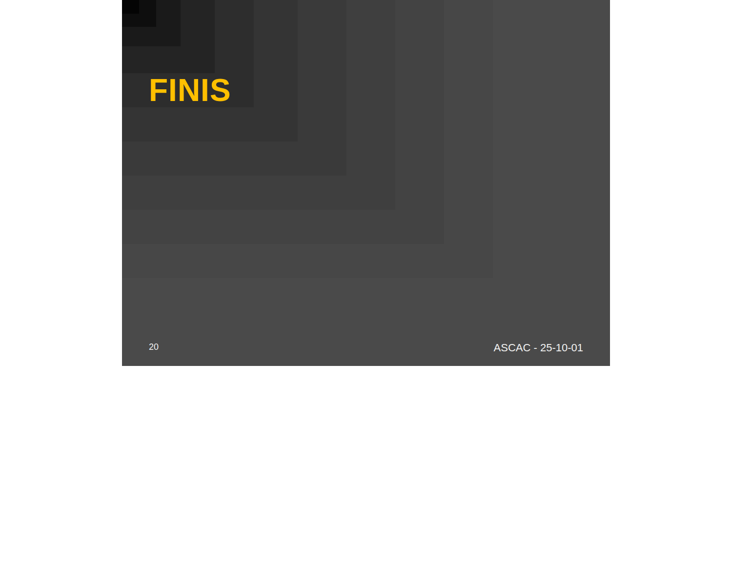FINIS
20
ASCAC - 25-10-01